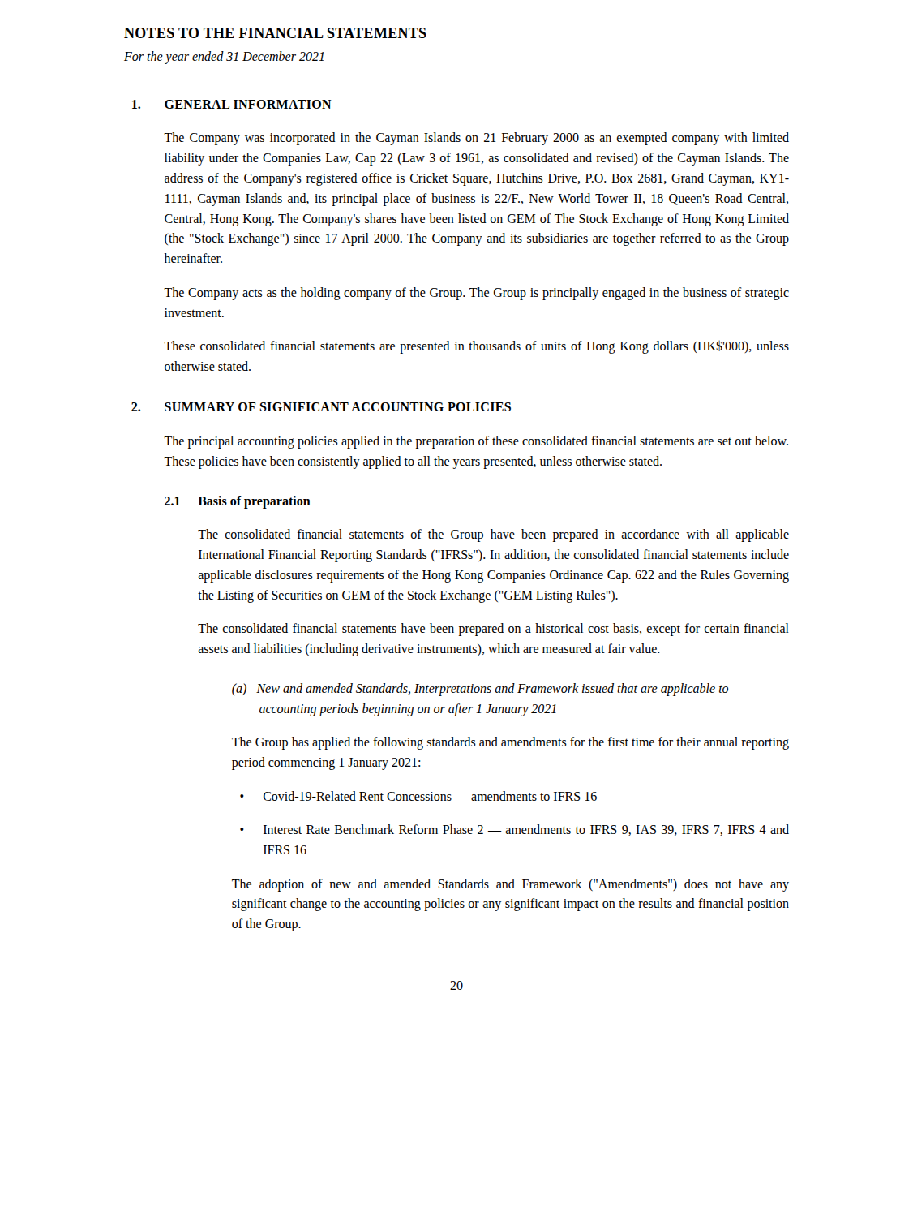NOTES TO THE FINANCIAL STATEMENTS
For the year ended 31 December 2021
GENERAL INFORMATION
The Company was incorporated in the Cayman Islands on 21 February 2000 as an exempted company with limited liability under the Companies Law, Cap 22 (Law 3 of 1961, as consolidated and revised) of the Cayman Islands. The address of the Company's registered office is Cricket Square, Hutchins Drive, P.O. Box 2681, Grand Cayman, KY1-1111, Cayman Islands and, its principal place of business is 22/F., New World Tower II, 18 Queen's Road Central, Central, Hong Kong. The Company's shares have been listed on GEM of The Stock Exchange of Hong Kong Limited (the "Stock Exchange") since 17 April 2000. The Company and its subsidiaries are together referred to as the Group hereinafter.
The Company acts as the holding company of the Group. The Group is principally engaged in the business of strategic investment.
These consolidated financial statements are presented in thousands of units of Hong Kong dollars (HK$'000), unless otherwise stated.
SUMMARY OF SIGNIFICANT ACCOUNTING POLICIES
The principal accounting policies applied in the preparation of these consolidated financial statements are set out below. These policies have been consistently applied to all the years presented, unless otherwise stated.
2.1 Basis of preparation
The consolidated financial statements of the Group have been prepared in accordance with all applicable International Financial Reporting Standards ("IFRSs"). In addition, the consolidated financial statements include applicable disclosures requirements of the Hong Kong Companies Ordinance Cap. 622 and the Rules Governing the Listing of Securities on GEM of the Stock Exchange ("GEM Listing Rules").
The consolidated financial statements have been prepared on a historical cost basis, except for certain financial assets and liabilities (including derivative instruments), which are measured at fair value.
(a) New and amended Standards, Interpretations and Framework issued that are applicable to accounting periods beginning on or after 1 January 2021
The Group has applied the following standards and amendments for the first time for their annual reporting period commencing 1 January 2021:
Covid-19-Related Rent Concessions — amendments to IFRS 16
Interest Rate Benchmark Reform Phase 2 — amendments to IFRS 9, IAS 39, IFRS 7, IFRS 4 and IFRS 16
The adoption of new and amended Standards and Framework ("Amendments") does not have any significant change to the accounting policies or any significant impact on the results and financial position of the Group.
– 20 –